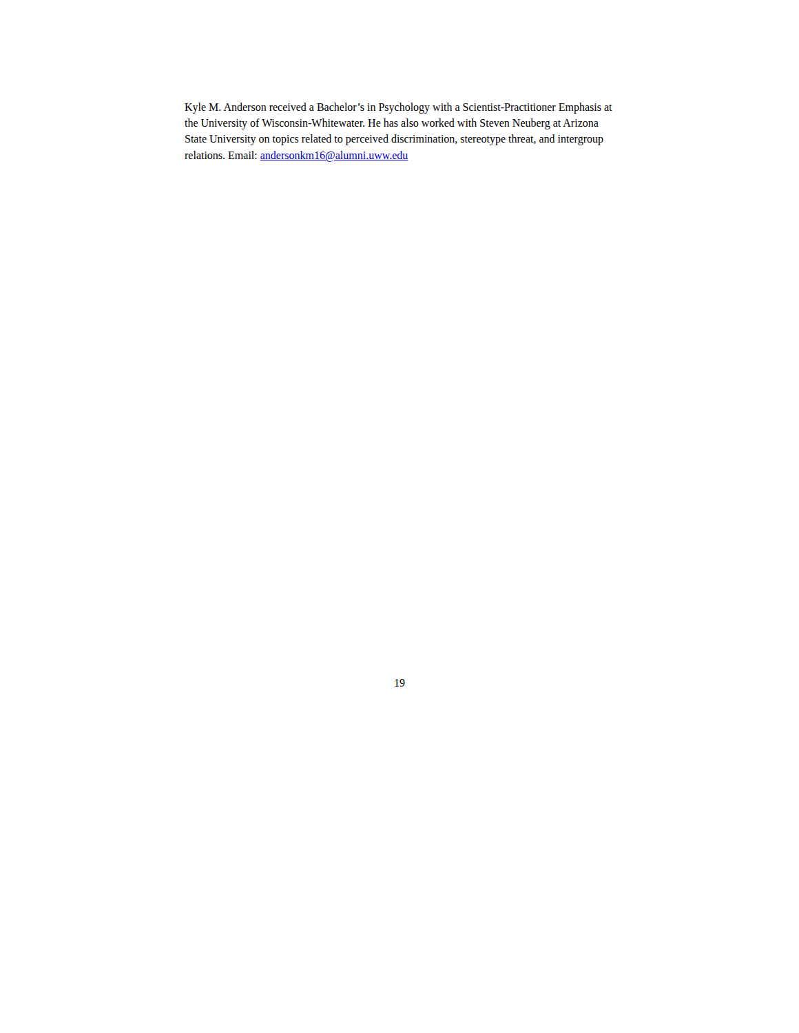Kyle M. Anderson received a Bachelor’s in Psychology with a Scientist-Practitioner Emphasis at the University of Wisconsin-Whitewater. He has also worked with Steven Neuberg at Arizona State University on topics related to perceived discrimination, stereotype threat, and intergroup relations. Email: andersonkm16@alumni.uww.edu
19